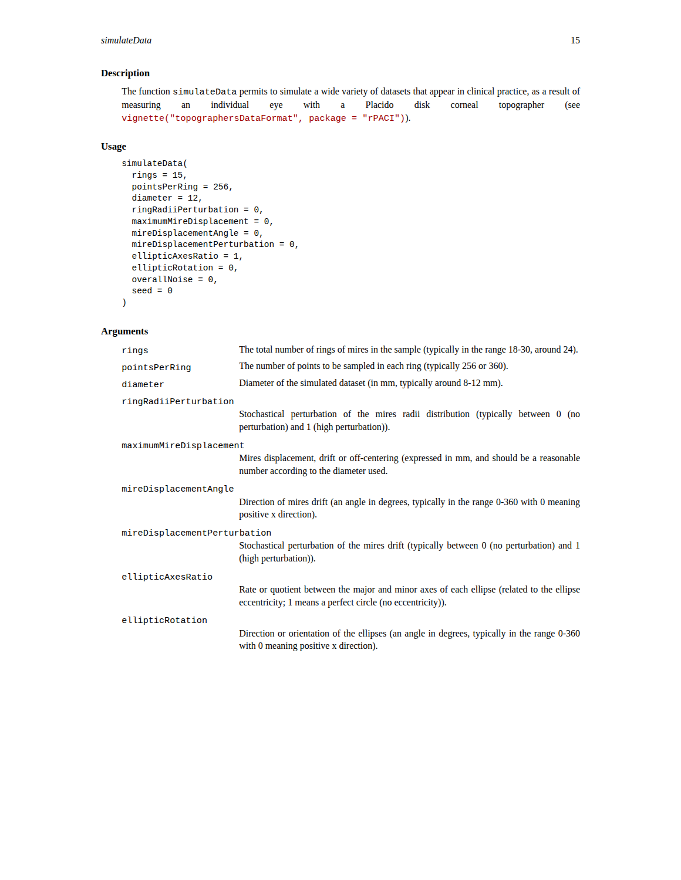simulateData 15
Description
The function simulateData permits to simulate a wide variety of datasets that appear in clinical practice, as a result of measuring an individual eye with a Placido disk corneal topographer (see vignette("topographersDataFormat", package = "rPACI")).
Usage
simulateData(
  rings = 15,
  pointsPerRing = 256,
  diameter = 12,
  ringRadiiPerturbation = 0,
  maximumMireDisplacement = 0,
  mireDisplacementAngle = 0,
  mireDisplacementPerturbation = 0,
  ellipticAxesRatio = 1,
  ellipticRotation = 0,
  overallNoise = 0,
  seed = 0
)
Arguments
rings
The total number of rings of mires in the sample (typically in the range 18-30, around 24).
pointsPerRing
The number of points to be sampled in each ring (typically 256 or 360).
diameter
Diameter of the simulated dataset (in mm, typically around 8-12 mm).
ringRadiiPerturbation
Stochastical perturbation of the mires radii distribution (typically between 0 (no perturbation) and 1 (high perturbation)).
maximumMireDisplacement
Mires displacement, drift or off-centering (expressed in mm, and should be a reasonable number according to the diameter used.
mireDisplacementAngle
Direction of mires drift (an angle in degrees, typically in the range 0-360 with 0 meaning positive x direction).
mireDisplacementPerturbation
Stochastical perturbation of the mires drift (typically between 0 (no perturbation) and 1 (high perturbation)).
ellipticAxesRatio
Rate or quotient between the major and minor axes of each ellipse (related to the ellipse eccentricity; 1 means a perfect circle (no eccentricity)).
ellipticRotation
Direction or orientation of the ellipses (an angle in degrees, typically in the range 0-360 with 0 meaning positive x direction).